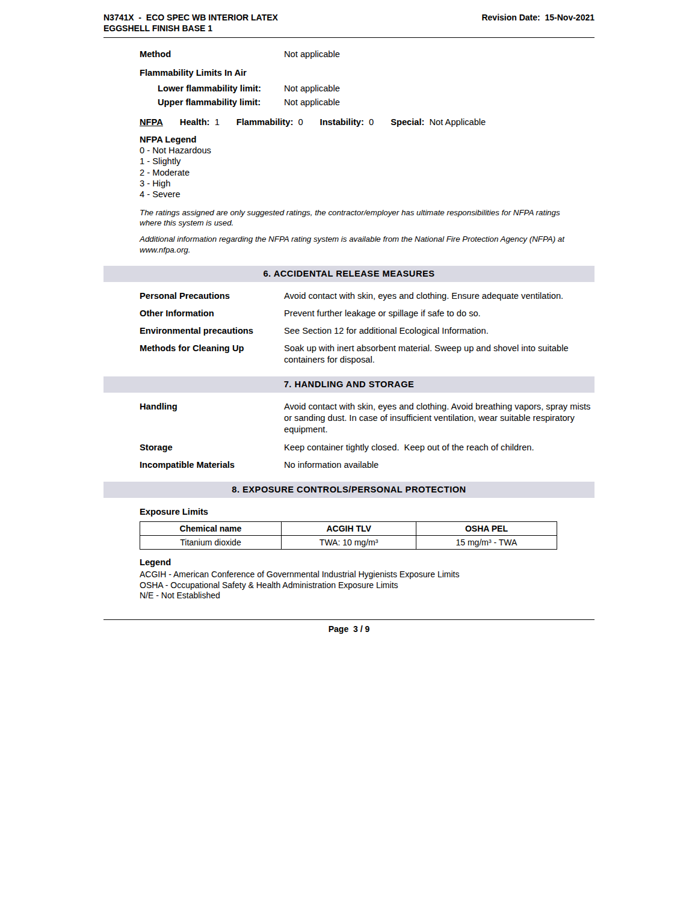N3741X - ECO SPEC WB INTERIOR LATEX
EGGSHELL FINISH BASE 1
Revision Date: 15-Nov-2021
Method
Not applicable
Flammability Limits In Air
Lower flammability limit:
Not applicable
Upper flammability limit:
Not applicable
NFPA
Health: 1
Flammability: 0
Instability: 0
Special: Not Applicable
NFPA Legend
0 - Not Hazardous
1 - Slightly
2 - Moderate
3 - High
4 - Severe
The ratings assigned are only suggested ratings, the contractor/employer has ultimate responsibilities for NFPA ratings where this system is used.
Additional information regarding the NFPA rating system is available from the National Fire Protection Agency (NFPA) at www.nfpa.org.
6. ACCIDENTAL RELEASE MEASURES
Personal Precautions
Avoid contact with skin, eyes and clothing. Ensure adequate ventilation.
Other Information
Prevent further leakage or spillage if safe to do so.
Environmental precautions
See Section 12 for additional Ecological Information.
Methods for Cleaning Up
Soak up with inert absorbent material. Sweep up and shovel into suitable containers for disposal.
7. HANDLING AND STORAGE
Handling
Avoid contact with skin, eyes and clothing. Avoid breathing vapors, spray mists or sanding dust. In case of insufficient ventilation, wear suitable respiratory equipment.
Storage
Keep container tightly closed. Keep out of the reach of children.
Incompatible Materials
No information available
8. EXPOSURE CONTROLS/PERSONAL PROTECTION
Exposure Limits
| Chemical name | ACGIH TLV | OSHA PEL |
| --- | --- | --- |
| Titanium dioxide | TWA: 10 mg/m³ | 15 mg/m³ - TWA |
Legend
ACGIH - American Conference of Governmental Industrial Hygienists Exposure Limits
OSHA - Occupational Safety & Health Administration Exposure Limits
N/E - Not Established
Page 3 / 9